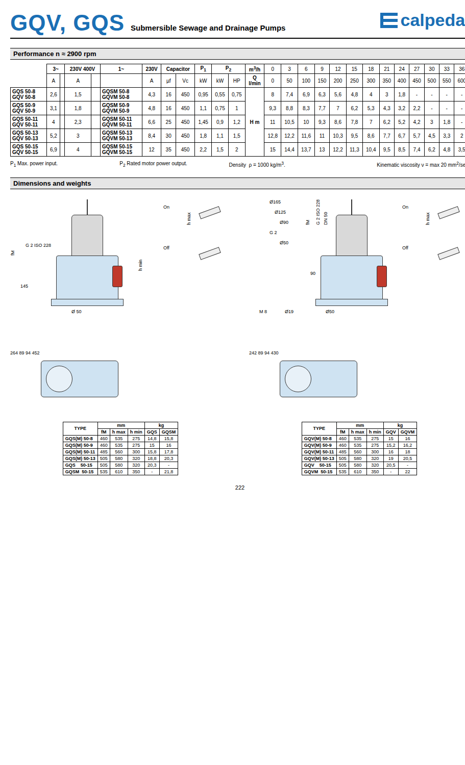GQV, GQS Submersible Sewage and Drainage Pumps
calpeda®
Performance n ≈ 2900 rpm
| | 3~ | 230V 400V | 1~ | 230V | Capacitor | P 1 | P 2 | m 3 /h | 0 | 3 | 6 | 9 | 12 | 15 | 18 | 21 | 24 | 27 | 30 | 33 | 36 |
| | A | | A | | | A | µf | Vc | kW | kW | HP | Q l/min | 0 | 50 | 100 | 150 | 200 | 250 | 300 | 350 | 400 | 450 | 500 | 550 | 600 |
| GQS 50-8 GQV 50-8 | 2,6 | | 1,5 | | GQSM 50-8 GQVM 50-8 | 4,3 | 16 | 450 | 0,95 | 0,55 | 0,75 | H m | 8 | 7,4 | 6,9 | 6,3 | 5,6 | 4,8 | 4 | 3 | 1,8 | - | - | - | - |
| GQS 50-9 GQV 50-9 | 3,1 | | 1,8 | | GQSM 50-9 GQVM 50-9 | 4,8 | 16 | 450 | 1,1 | 0,75 | 1 | 9,3 | 8,8 | 8,3 | 7,7 | 7 | 6,2 | 5,3 | 4,3 | 3,2 | 2,2 | - | - | - |
| GQS 50-11 GQV 50-11 | 4 | | 2,3 | | GQSM 50-11 GQVM 50-11 | 6,6 | 25 | 450 | 1,45 | 0,9 | 1,2 | 11 | 10,5 | 10 | 9,3 | 8,6 | 7,8 | 7 | 6,2 | 5,2 | 4,2 | 3 | 1,8 | - |
| GQS 50-13 GQV 50-13 | 5,2 | | 3 | | GQSM 50-13 GQVM 50-13 | 8,4 | 30 | 450 | 1,8 | 1,1 | 1,5 | 12,8 | 12,2 | 11,6 | 11 | 10,3 | 9,5 | 8,6 | 7,7 | 6,7 | 5,7 | 4,5 | 3,3 | 2 |
| GQS 50-15 GQV 50-15 | 6,9 | | 4 | | GQSM 50-15 GQVM 50-15 | 12 | 35 | 450 | 2,2 | 1,5 | 2 | 15 | 14,4 | 13,7 | 13 | 12,2 | 11,3 | 10,4 | 9,5 | 8,5 | 7,4 | 6,2 | 4,8 | 3,5 |
P1 Max. power input. P2 Rated motor power output. Density ρ = 1000 kg/m3. Kinematic viscosity ν = max 20 mm2/sec.
Dimensions and weights
fM G 2 ISO 228 130 On Off h max h min 145 Ø 50
264 89 94 452
| TYPE | mm | kg |
| --- | --- | --- |
| fM | h max | h min | GQS | GQSM |
| GQS(M) 50-8 | 460 | 535 | 275 | 14,8 | 15,8 |
| GQS(M) 50-9 | 460 | 535 | 275 | 15 | 16 |
| GQS(M) 50-11 | 485 | 560 | 300 | 15,8 | 17,8 |
| GQS(M) 50-13 | 505 | 580 | 320 | 18,8 | 20,3 |
| GQS 50-15 | 505 | 580 | 320 | 20,3 | - |
| GQSM 50-15 | 535 | 610 | 350 | - | 21,8 |
Ø165 Ø125 Ø90 G 2 Ø50 fM G 2 ISO 228 DN 50 150 On Off h max h min 90 M 8 Ø19 Ø50
242 89 94 430
| TYPE | mm | kg |
| --- | --- | --- |
| fM | h max | h min | GQV | GQVM |
| GQV(M) 50-8 | 460 | 535 | 275 | 15 | 16 |
| GQV(M) 50-9 | 460 | 535 | 275 | 15,2 | 16,2 |
| GQV(M) 50-11 | 485 | 560 | 300 | 16 | 18 |
| GQV(M) 50-13 | 505 | 580 | 320 | 19 | 20,5 |
| GQV 50-15 | 505 | 580 | 320 | 20,5 | - |
| GQVM 50-15 | 535 | 610 | 350 | - | 22 |
222